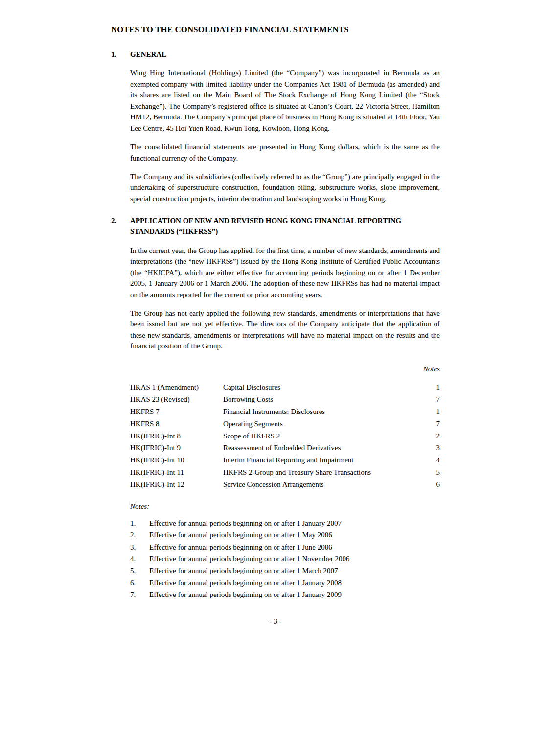NOTES TO THE CONSOLIDATED FINANCIAL STATEMENTS
1.
GENERAL
Wing Hing International (Holdings) Limited (the “Company”) was incorporated in Bermuda as an exempted company with limited liability under the Companies Act 1981 of Bermuda (as amended) and its shares are listed on the Main Board of The Stock Exchange of Hong Kong Limited (the “Stock Exchange”). The Company’s registered office is situated at Canon’s Court, 22 Victoria Street, Hamilton HM12, Bermuda. The Company’s principal place of business in Hong Kong is situated at 14th Floor, Yau Lee Centre, 45 Hoi Yuen Road, Kwun Tong, Kowloon, Hong Kong.
The consolidated financial statements are presented in Hong Kong dollars, which is the same as the functional currency of the Company.
The Company and its subsidiaries (collectively referred to as the “Group”) are principally engaged in the undertaking of superstructure construction, foundation piling, substructure works, slope improvement, special construction projects, interior decoration and landscaping works in Hong Kong.
2.
APPLICATION OF NEW AND REVISED HONG KONG FINANCIAL REPORTING STANDARDS (“HKFRSs”)
In the current year, the Group has applied, for the first time, a number of new standards, amendments and interpretations (the “new HKFRSs”) issued by the Hong Kong Institute of Certified Public Accountants (the “HKICPA”), which are either effective for accounting periods beginning on or after 1 December 2005, 1 January 2006 or 1 March 2006. The adoption of these new HKFRSs has had no material impact on the amounts reported for the current or prior accounting years.
The Group has not early applied the following new standards, amendments or interpretations that have been issued but are not yet effective. The directors of the Company anticipate that the application of these new standards, amendments or interpretations will have no material impact on the results and the financial position of the Group.
Notes
| HKAS 1 (Amendment) | Capital Disclosures | 1 |
| HKAS 23 (Revised) | Borrowing Costs | 7 |
| HKFRS 7 | Financial Instruments: Disclosures | 1 |
| HKFRS 8 | Operating Segments | 7 |
| HK(IFRIC)-Int 8 | Scope of HKFRS 2 | 2 |
| HK(IFRIC)-Int 9 | Reassessment of Embedded Derivatives | 3 |
| HK(IFRIC)-Int 10 | Interim Financial Reporting and Impairment | 4 |
| HK(IFRIC)-Int 11 | HKFRS 2-Group and Treasury Share Transactions | 5 |
| HK(IFRIC)-Int 12 | Service Concession Arrangements | 6 |
Notes:
1. Effective for annual periods beginning on or after 1 January 2007
2. Effective for annual periods beginning on or after 1 May 2006
3. Effective for annual periods beginning on or after 1 June 2006
4. Effective for annual periods beginning on or after 1 November 2006
5. Effective for annual periods beginning on or after 1 March 2007
6. Effective for annual periods beginning on or after 1 January 2008
7. Effective for annual periods beginning on or after 1 January 2009
- 3 -